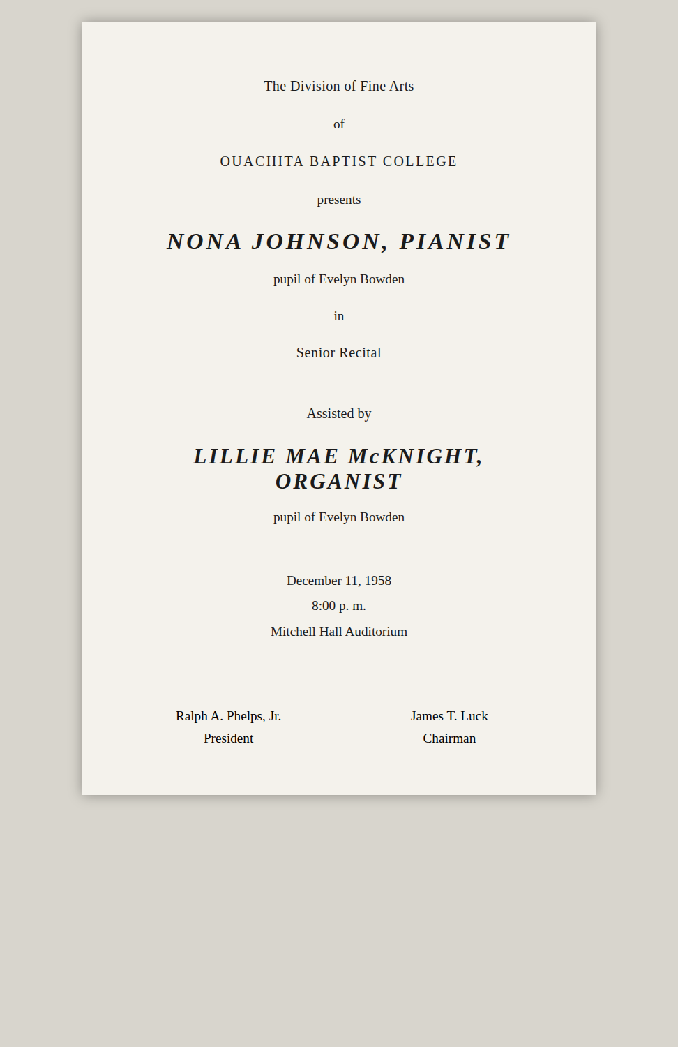The Division of Fine Arts
of
OUACHITA BAPTIST COLLEGE
presents
NONA JOHNSON, PIANIST
pupil of Evelyn Bowden
in
Senior Recital
Assisted by
LILLIE MAE McKNIGHT, ORGANIST
pupil of Evelyn Bowden
December 11, 1958
8:00 p. m.
Mitchell Hall Auditorium
Ralph A. Phelps, Jr.
President
James T. Luck
Chairman